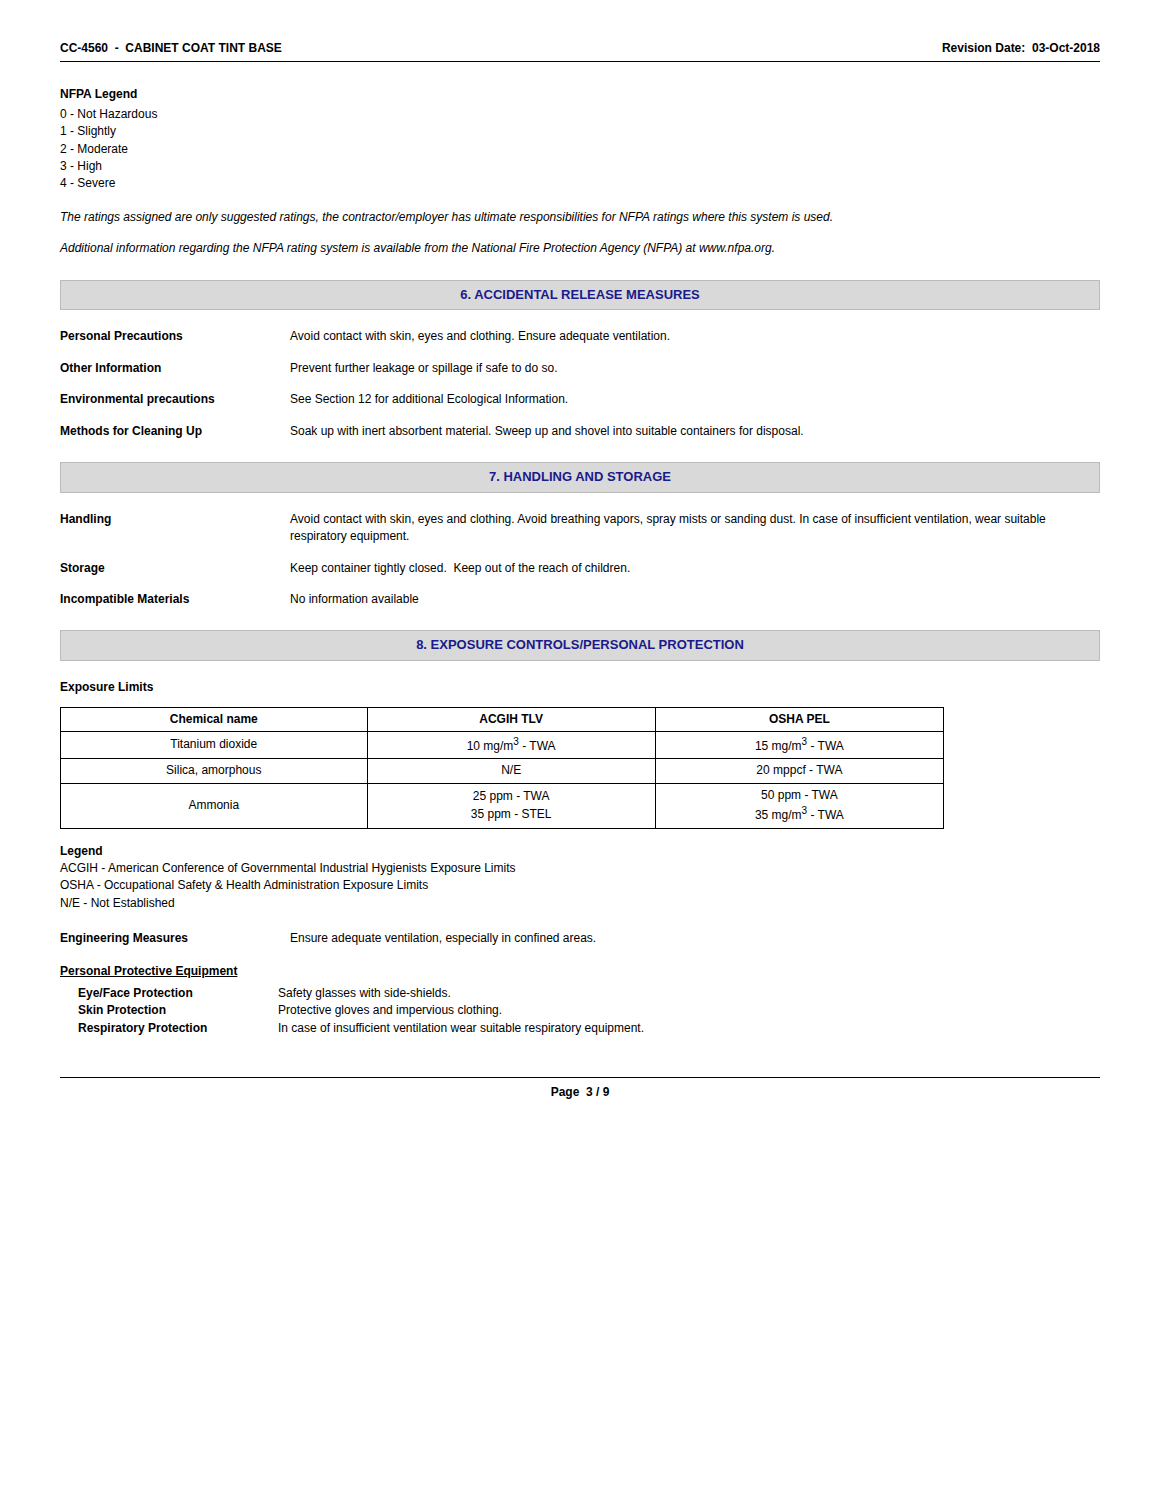CC-4560 - CABINET COAT TINT BASE
Revision Date: 03-Oct-2018
NFPA Legend
0 - Not Hazardous
1 - Slightly
2 - Moderate
3 - High
4 - Severe
The ratings assigned are only suggested ratings, the contractor/employer has ultimate responsibilities for NFPA ratings where this system is used.
Additional information regarding the NFPA rating system is available from the National Fire Protection Agency (NFPA) at www.nfpa.org.
6. ACCIDENTAL RELEASE MEASURES
Personal Precautions
Avoid contact with skin, eyes and clothing. Ensure adequate ventilation.
Other Information
Prevent further leakage or spillage if safe to do so.
Environmental precautions
See Section 12 for additional Ecological Information.
Methods for Cleaning Up
Soak up with inert absorbent material. Sweep up and shovel into suitable containers for disposal.
7. HANDLING AND STORAGE
Handling
Avoid contact with skin, eyes and clothing. Avoid breathing vapors, spray mists or sanding dust. In case of insufficient ventilation, wear suitable respiratory equipment.
Storage
Keep container tightly closed. Keep out of the reach of children.
Incompatible Materials
No information available
8. EXPOSURE CONTROLS/PERSONAL PROTECTION
Exposure Limits
| Chemical name | ACGIH TLV | OSHA PEL |
| --- | --- | --- |
| Titanium dioxide | 10 mg/m 3 - TWA | 15 mg/m 3 - TWA |
| Silica, amorphous | N/E | 20 mppcf - TWA |
| Ammonia | 25 ppm - TWA 35 ppm - STEL | 50 ppm - TWA 35 mg/m 3 - TWA |
Legend
ACGIH - American Conference of Governmental Industrial Hygienists Exposure Limits
OSHA - Occupational Safety & Health Administration Exposure Limits
N/E - Not Established
Engineering Measures
Ensure adequate ventilation, especially in confined areas.
Personal Protective Equipment
Eye/Face Protection
Safety glasses with side-shields.
Skin Protection
Protective gloves and impervious clothing.
Respiratory Protection
In case of insufficient ventilation wear suitable respiratory equipment.
Page 3 / 9